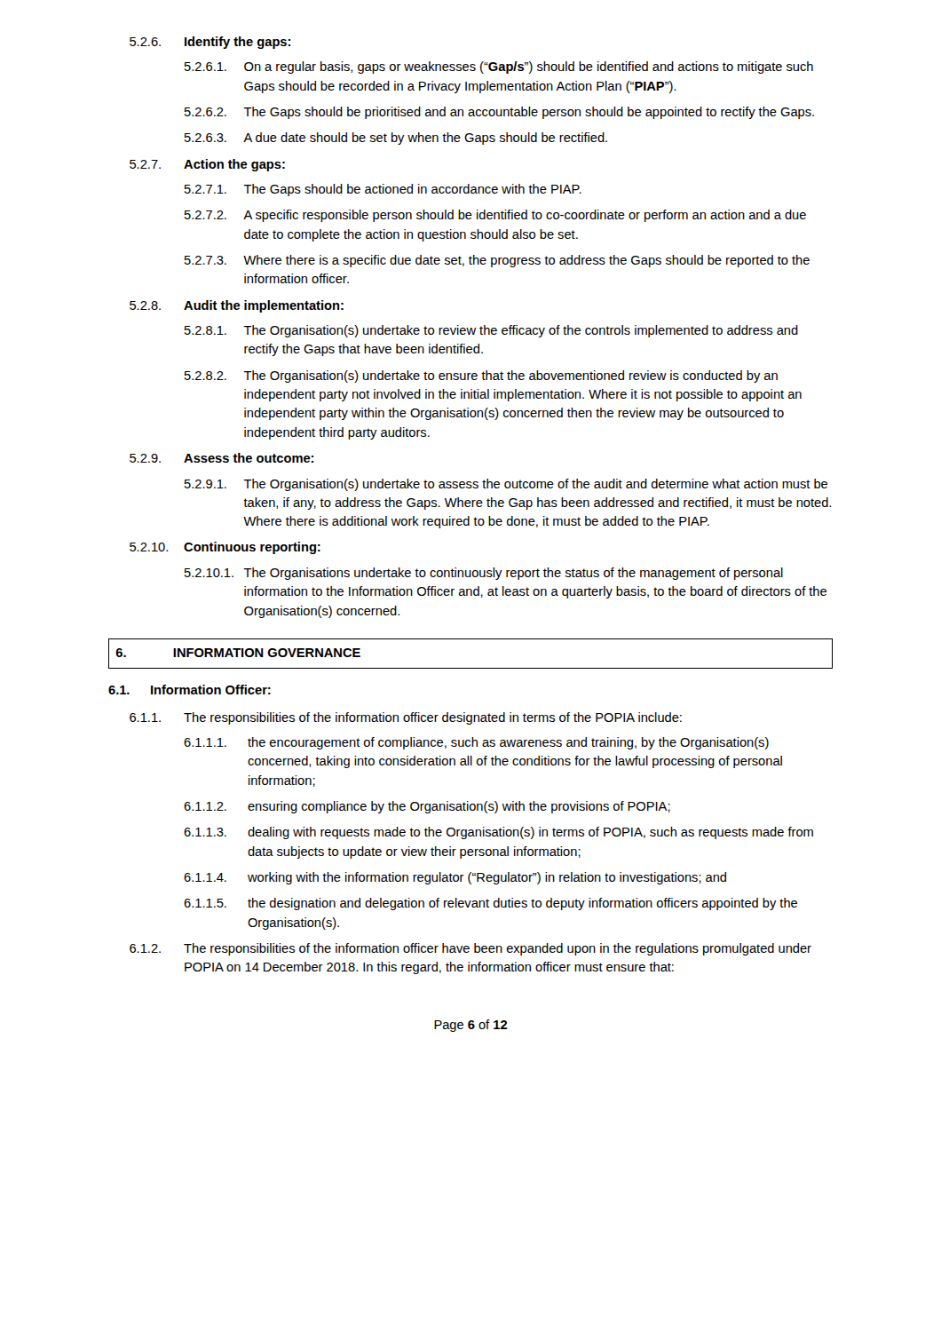5.2.6. Identify the gaps:
5.2.6.1. On a regular basis, gaps or weaknesses (“Gap/s”) should be identified and actions to mitigate such Gaps should be recorded in a Privacy Implementation Action Plan (“PIAP”).
5.2.6.2. The Gaps should be prioritised and an accountable person should be appointed to rectify the Gaps.
5.2.6.3. A due date should be set by when the Gaps should be rectified.
5.2.7. Action the gaps:
5.2.7.1. The Gaps should be actioned in accordance with the PIAP.
5.2.7.2. A specific responsible person should be identified to co-coordinate or perform an action and a due date to complete the action in question should also be set.
5.2.7.3. Where there is a specific due date set, the progress to address the Gaps should be reported to the information officer.
5.2.8. Audit the implementation:
5.2.8.1. The Organisation(s) undertake to review the efficacy of the controls implemented to address and rectify the Gaps that have been identified.
5.2.8.2. The Organisation(s) undertake to ensure that the abovementioned review is conducted by an independent party not involved in the initial implementation. Where it is not possible to appoint an independent party within the Organisation(s) concerned then the review may be outsourced to independent third party auditors.
5.2.9. Assess the outcome:
5.2.9.1. The Organisation(s) undertake to assess the outcome of the audit and determine what action must be taken, if any, to address the Gaps. Where the Gap has been addressed and rectified, it must be noted. Where there is additional work required to be done, it must be added to the PIAP.
5.2.10. Continuous reporting:
5.2.10.1. The Organisations undertake to continuously report the status of the management of personal information to the Information Officer and, at least on a quarterly basis, to the board of directors of the Organisation(s) concerned.
6. INFORMATION GOVERNANCE
6.1. Information Officer:
6.1.1. The responsibilities of the information officer designated in terms of the POPIA include:
6.1.1.1. the encouragement of compliance, such as awareness and training, by the Organisation(s) concerned, taking into consideration all of the conditions for the lawful processing of personal information;
6.1.1.2. ensuring compliance by the Organisation(s) with the provisions of POPIA;
6.1.1.3. dealing with requests made to the Organisation(s) in terms of POPIA, such as requests made from data subjects to update or view their personal information;
6.1.1.4. working with the information regulator (“Regulator”) in relation to investigations; and
6.1.1.5. the designation and delegation of relevant duties to deputy information officers appointed by the Organisation(s).
6.1.2. The responsibilities of the information officer have been expanded upon in the regulations promulgated under POPIA on 14 December 2018. In this regard, the information officer must ensure that:
Page 6 of 12